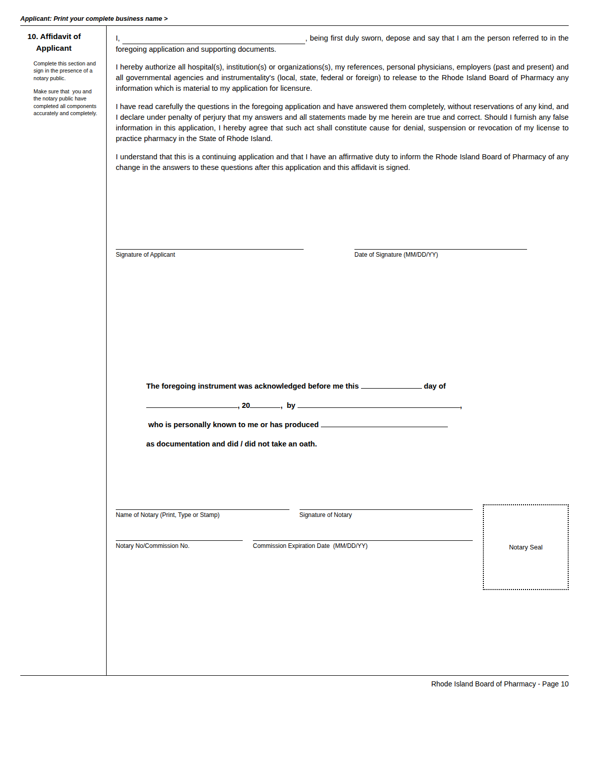Applicant: Print your complete business name >
10. Affidavit of
Applicant
Complete this section and sign in the presence of a notary public.
Make sure that you and the notary public have completed all components accurately and completely.
I, , being first duly sworn, depose and say that I am the person referred to in the foregoing application and supporting documents.
I hereby authorize all hospital(s), institution(s) or organizations(s), my references, personal physicians, employers (past and present) and all governmental agencies and instrumentality's (local, state, federal or foreign) to release to the Rhode Island Board of Pharmacy any information which is material to my application for licensure.
I have read carefully the questions in the foregoing application and have answered them completely, without reservations of any kind, and I declare under penalty of perjury that my answers and all statements made by me herein are true and correct. Should I furnish any false information in this application, I hereby agree that such act shall constitute cause for denial, suspension or revocation of my license to practice pharmacy in the State of Rhode Island.
I understand that this is a continuing application and that I have an affirmative duty to inform the Rhode Island Board of Pharmacy of any change in the answers to these questions after this application and this affidavit is signed.
Signature of Applicant
Date of Signature (MM/DD/YY)
The foregoing instrument was acknowledged before me this day of
, 20 , by ,
who is personally known to me or has produced
as documentation and did / did not take an oath.
Name of Notary (Print, Type or Stamp)
Signature of Notary
Notary No/Commission No.
Commission Expiration Date (MM/DD/YY)
Notary Seal
Rhode Island Board of Pharmacy - Page 10